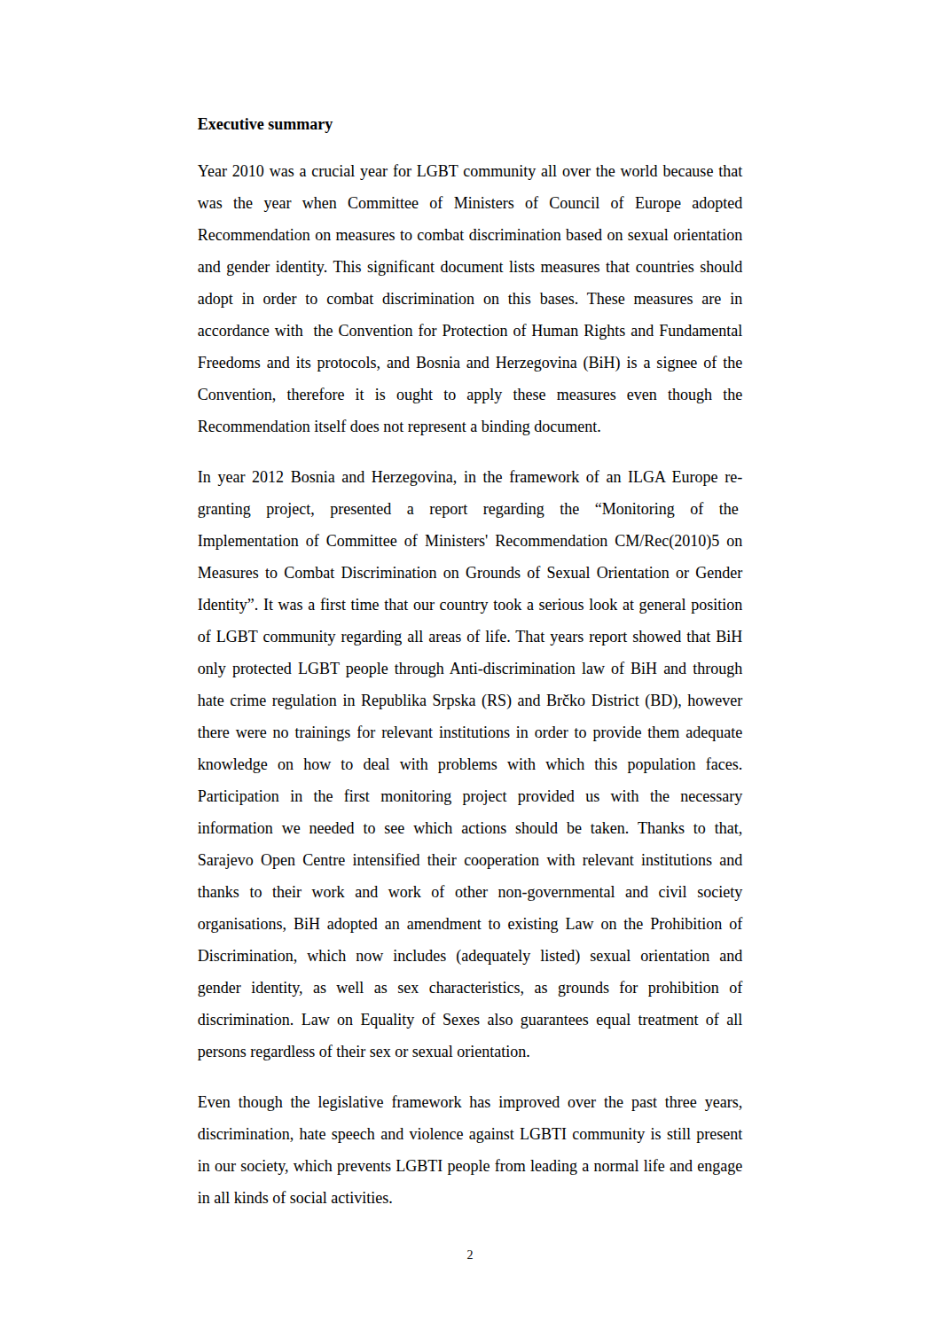Executive summary
Year 2010 was a crucial year for LGBT community all over the world because that was the year when Committee of Ministers of Council of Europe adopted Recommendation on measures to combat discrimination based on sexual orientation and gender identity. This significant document lists measures that countries should adopt in order to combat discrimination on this bases. These measures are in accordance with the Convention for Protection of Human Rights and Fundamental Freedoms and its protocols, and Bosnia and Herzegovina (BiH) is a signee of the Convention, therefore it is ought to apply these measures even though the Recommendation itself does not represent a binding document.
In year 2012 Bosnia and Herzegovina, in the framework of an ILGA Europe re-granting project, presented a report regarding the “Monitoring of the Implementation of Committee of Ministers' Recommendation CM/Rec(2010)5 on Measures to Combat Discrimination on Grounds of Sexual Orientation or Gender Identity”. It was a first time that our country took a serious look at general position of LGBT community regarding all areas of life. That years report showed that BiH only protected LGBT people through Anti-discrimination law of BiH and through hate crime regulation in Republika Srpska (RS) and Brčko District (BD), however there were no trainings for relevant institutions in order to provide them adequate knowledge on how to deal with problems with which this population faces. Participation in the first monitoring project provided us with the necessary information we needed to see which actions should be taken. Thanks to that, Sarajevo Open Centre intensified their cooperation with relevant institutions and thanks to their work and work of other non-governmental and civil society organisations, BiH adopted an amendment to existing Law on the Prohibition of Discrimination, which now includes (adequately listed) sexual orientation and gender identity, as well as sex characteristics, as grounds for prohibition of discrimination. Law on Equality of Sexes also guarantees equal treatment of all persons regardless of their sex or sexual orientation.
Even though the legislative framework has improved over the past three years, discrimination, hate speech and violence against LGBTI community is still present in our society, which prevents LGBTI people from leading a normal life and engage in all kinds of social activities.
2